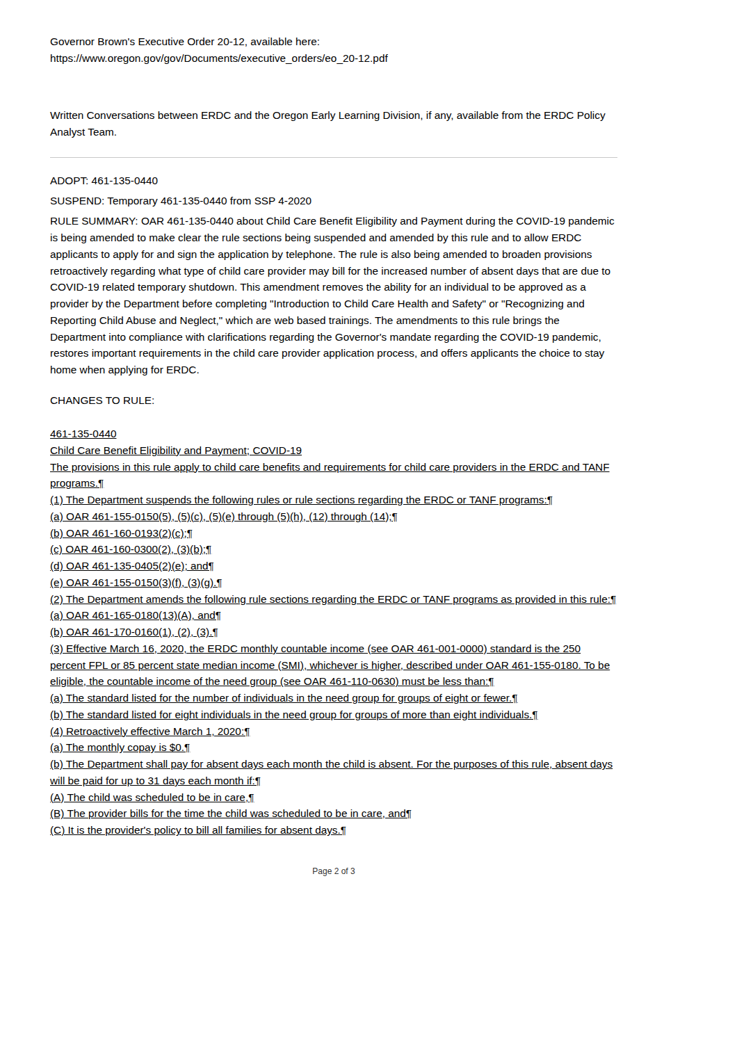Governor Brown's Executive Order 20-12, available here:
https://www.oregon.gov/gov/Documents/executive_orders/eo_20-12.pdf
Written Conversations between ERDC and the Oregon Early Learning Division, if any, available from the ERDC Policy Analyst Team.
ADOPT: 461-135-0440
SUSPEND: Temporary 461-135-0440 from SSP 4-2020
RULE SUMMARY: OAR 461-135-0440 about Child Care Benefit Eligibility and Payment during the COVID-19 pandemic is being amended to make clear the rule sections being suspended and amended by this rule and to allow ERDC applicants to apply for and sign the application by telephone. The rule is also being amended to broaden provisions retroactively regarding what type of child care provider may bill for the increased number of absent days that are due to COVID-19 related temporary shutdown. This amendment removes the ability for an individual to be approved as a provider by the Department before completing "Introduction to Child Care Health and Safety" or "Recognizing and Reporting Child Abuse and Neglect," which are web based trainings. The amendments to this rule brings the Department into compliance with clarifications regarding the Governor's mandate regarding the COVID-19 pandemic, restores important requirements in the child care provider application process, and offers applicants the choice to stay home when applying for ERDC.
CHANGES TO RULE:
461-135-0440
Child Care Benefit Eligibility and Payment; COVID-19
The provisions in this rule apply to child care benefits and requirements for child care providers in the ERDC and TANF programs.¶
(1) The Department suspends the following rules or rule sections regarding the ERDC or TANF programs:¶
(a) OAR 461-155-0150(5), (5)(c), (5)(e) through (5)(h), (12) through (14);¶
(b) OAR 461-160-0193(2)(c);¶
(c) OAR 461-160-0300(2), (3)(b);¶
(d) OAR 461-135-0405(2)(e); and¶
(e) OAR 461-155-0150(3)(f), (3)(g).¶
(2) The Department amends the following rule sections regarding the ERDC or TANF programs as provided in this rule:¶
(a) OAR 461-165-0180(13)(A), and¶
(b) OAR 461-170-0160(1), (2), (3).¶
(3) Effective March 16, 2020, the ERDC monthly countable income (see OAR 461-001-0000) standard is the 250 percent FPL or 85 percent state median income (SMI), whichever is higher, described under OAR 461-155-0180. To be eligible, the countable income of the need group (see OAR 461-110-0630) must be less than:¶
(a) The standard listed for the number of individuals in the need group for groups of eight or fewer.¶
(b) The standard listed for eight individuals in the need group for groups of more than eight individuals.¶
(4) Retroactively effective March 1, 2020:¶
(a) The monthly copay is $0.¶
(b) The Department shall pay for absent days each month the child is absent. For the purposes of this rule, absent days will be paid for up to 31 days each month if:¶
(A) The child was scheduled to be in care,¶
(B) The provider bills for the time the child was scheduled to be in care, and¶
(C) It is the provider's policy to bill all families for absent days.¶
Page 2 of 3